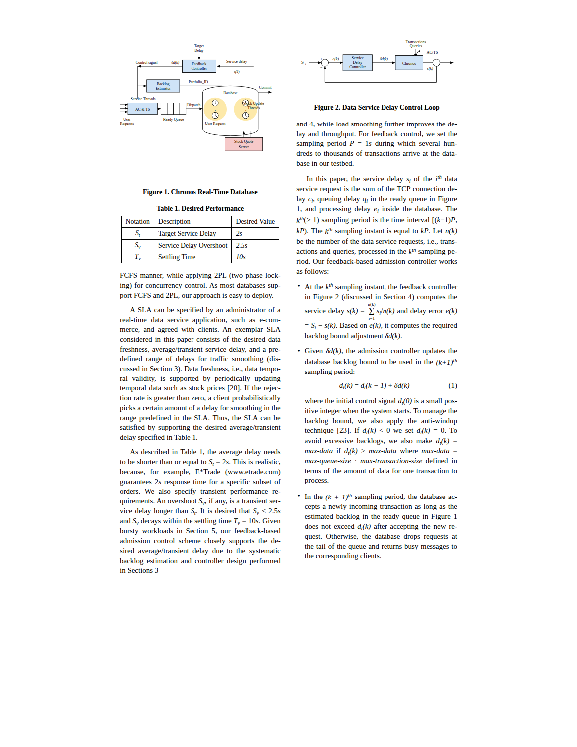Target Delay Feedback Controller Control signal δd(k) Service delay s(k) Backlog Estimator Portfolio_ID Service Threads AC & TS User Requests Ready Queue Dispatch Database ⋮ ⋮ User Request Stock Update Threads Commit … Stock Quote Server
Figure 1. Chronos Real-Time Database
Table 1. Desired Performance
| Notation | Description | Desired Value |
| --- | --- | --- |
| S t | Target Service Delay | 2s |
| S v | Service Delay Overshoot | 2.5s |
| T v | Settling Time | 10s |
FCFS manner, while applying 2PL (two phase locking) for concurrency control. As most databases support FCFS and 2PL, our approach is easy to deploy.
A SLA can be specified by an administrator of a real-time data service application, such as e-commerce, and agreed with clients. An exemplar SLA considered in this paper consists of the desired data freshness, average/transient service delay, and a predefined range of delays for traffic smoothing (discussed in Section 3). Data freshness, i.e., data temporal validity, is supported by periodically updating temporal data such as stock prices [20]. If the rejection rate is greater than zero, a client probabilistically picks a certain amount of a delay for smoothing in the range predefined in the SLA. Thus, the SLA can be satisfied by supporting the desired average/transient delay specified in Table 1.
As described in Table 1, the average delay needs to be shorter than or equal to St = 2s. This is realistic, because, for example, E*Trade (www.etrade.com) guarantees 2s response time for a specific subset of orders. We also specify transient performance requirements. An overshoot Sv, if any, is a transient service delay longer than St. It is desired that Sv ≤ 2.5s and Sv decays within the settling time Tv = 10s. Given bursty workloads in Section 5, our feedback-based admission control scheme closely supports the desired average/transient delay due to the systematic backlog estimation and controller design performed in Sections 3
Transactions Queries AC/TS S t + − e(k) Service Delay Controller δd(k) Chronos s(k)
Figure 2. Data Service Delay Control Loop
and 4, while load smoothing further improves the delay and throughput. For feedback control, we set the sampling period P = 1s during which several hundreds to thousands of transactions arrive at the database in our testbed.
In this paper, the service delay si of the ith data service request is the sum of the TCP connection delay ci, queuing delay qi in the ready queue in Figure 1, and processing delay ei inside the database. The kth(≥ 1) sampling period is the time interval [(k−1)P, kP). The kth sampling instant is equal to kP. Let n(k) be the number of the data service requests, i.e., transactions and queries, processed in the kth sampling period. Our feedback-based admission controller works as follows:
At the kth sampling instant, the feedback controller in Figure 2 (discussed in Section 4) computes the service delay s(k) = n(k) Σi=1 si/n(k) and delay error e(k) = St − s(k). Based on e(k), it computes the required backlog bound adjustment δd(k).
Given δd(k), the admission controller updates the database backlog bound to be used in the (k+1)th sampling period:
dt(k) = dt(k − 1) + δd(k)
(1)
where the initial control signal dt(0) is a small positive integer when the system starts. To manage the backlog bound, we also apply the anti-windup technique [23]. If dt(k) < 0 we set dt(k) = 0. To avoid excessive backlogs, we also make dt(k) = max-data if dt(k) > max-data where max-data = max-queue-size · max-transaction-size defined in terms of the amount of data for one transaction to process.
In the (k + 1)th sampling period, the database accepts a newly incoming transaction as long as the estimated backlog in the ready queue in Figure 1 does not exceed dt(k) after accepting the new request. Otherwise, the database drops requests at the tail of the queue and returns busy messages to the corresponding clients.